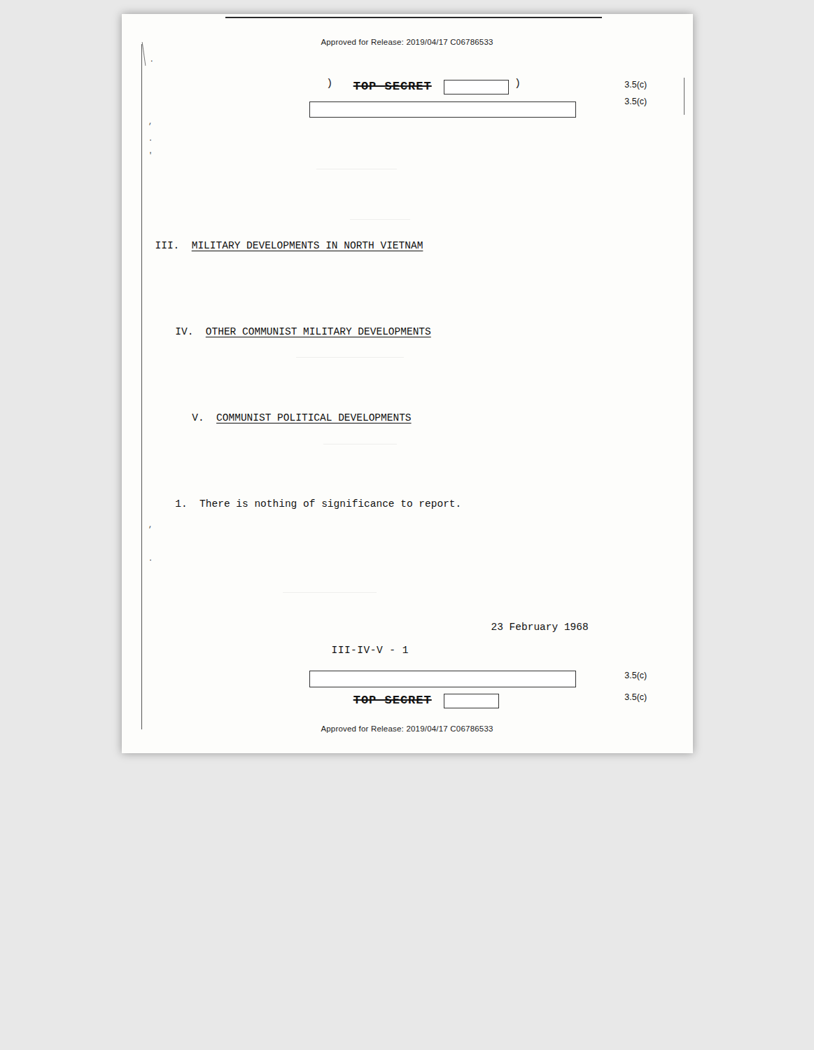.
,
.
'
,
.
Approved for Release: 2019/04/17 C06786533
) TOP SECRET ) 3.5(c) 3.5(c)
III. MILITARY DEVELOPMENTS IN NORTH VIETNAM
IV. OTHER COMMUNIST MILITARY DEVELOPMENTS
V. COMMUNIST POLITICAL DEVELOPMENTS
1. There is nothing of significance to report.
23 February 1968
III-IV-V - 1
TOP SECRET 3.5(c) 3.5(c)
Approved for Release: 2019/04/17 C06786533